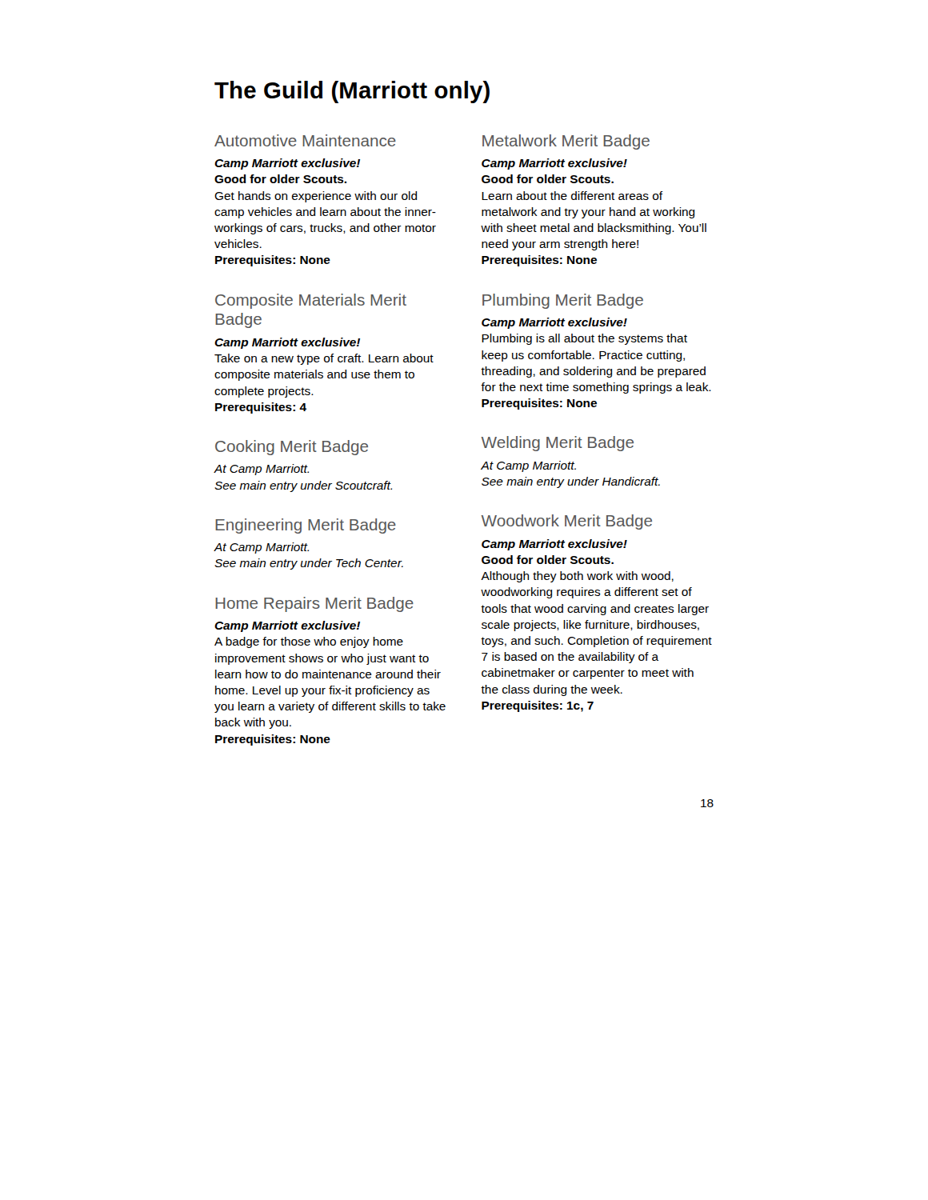The Guild (Marriott only)
Automotive Maintenance
Camp Marriott exclusive!
Good for older Scouts.
Get hands on experience with our old camp vehicles and learn about the inner-workings of cars, trucks, and other motor vehicles.
Prerequisites: None
Composite Materials Merit Badge
Camp Marriott exclusive!
Take on a new type of craft. Learn about composite materials and use them to complete projects.
Prerequisites: 4
Cooking Merit Badge
At Camp Marriott.
See main entry under Scoutcraft.
Engineering Merit Badge
At Camp Marriott.
See main entry under Tech Center.
Home Repairs Merit Badge
Camp Marriott exclusive!
A badge for those who enjoy home improvement shows or who just want to learn how to do maintenance around their home. Level up your fix-it proficiency as you learn a variety of different skills to take back with you.
Prerequisites: None
Metalwork Merit Badge
Camp Marriott exclusive!
Good for older Scouts.
Learn about the different areas of metalwork and try your hand at working with sheet metal and blacksmithing. You’ll need your arm strength here!
Prerequisites: None
Plumbing Merit Badge
Camp Marriott exclusive!
Plumbing is all about the systems that keep us comfortable. Practice cutting, threading, and soldering and be prepared for the next time something springs a leak.
Prerequisites: None
Welding Merit Badge
At Camp Marriott.
See main entry under Handicraft.
Woodwork Merit Badge
Camp Marriott exclusive!
Good for older Scouts.
Although they both work with wood, woodworking requires a different set of tools that wood carving and creates larger scale projects, like furniture, birdhouses, toys, and such. Completion of requirement 7 is based on the availability of a cabinetmaker or carpenter to meet with the class during the week.
Prerequisites: 1c, 7
18